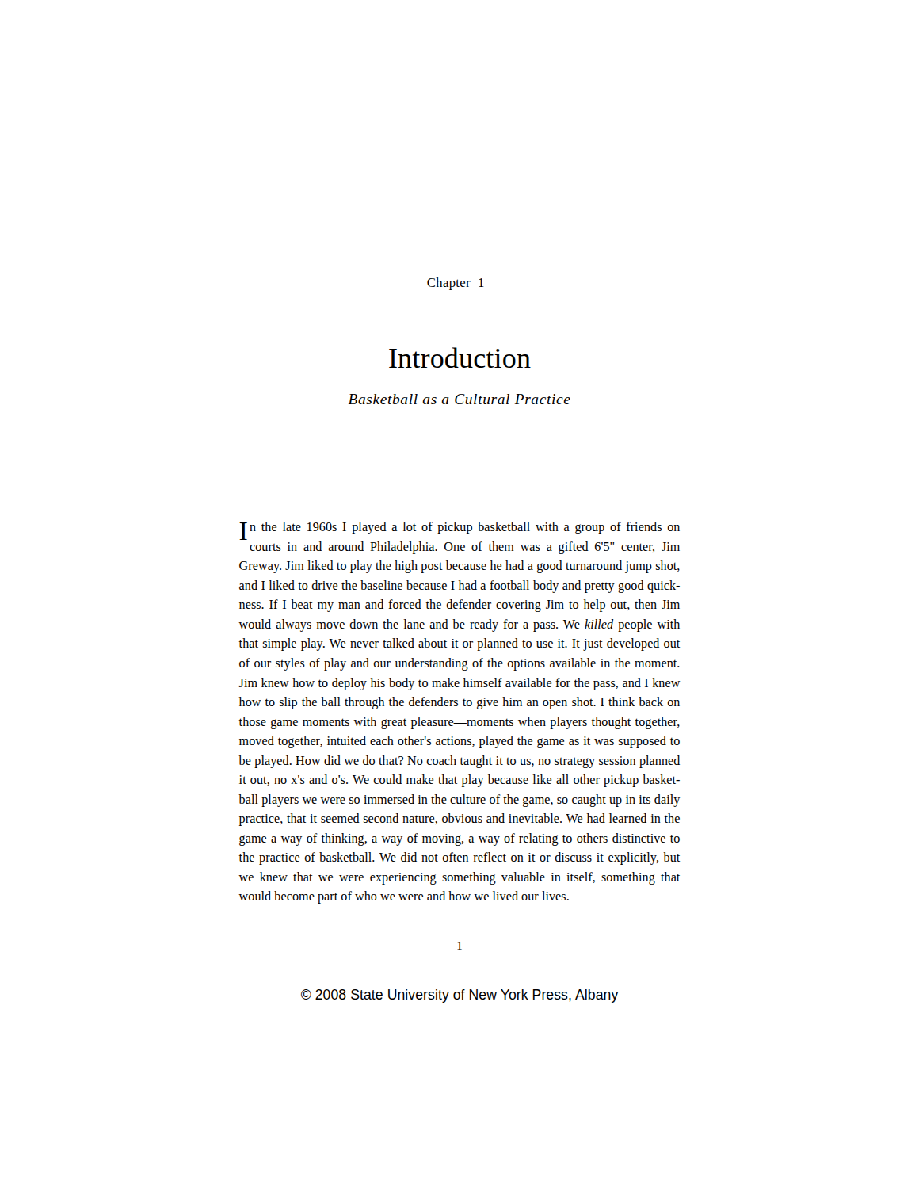Chapter 1
Introduction
Basketball as a Cultural Practice
In the late 1960s I played a lot of pickup basketball with a group of friends on courts in and around Philadelphia. One of them was a gifted 6'5" center, Jim Greway. Jim liked to play the high post because he had a good turnaround jump shot, and I liked to drive the baseline because I had a football body and pretty good quickness. If I beat my man and forced the defender covering Jim to help out, then Jim would always move down the lane and be ready for a pass. We killed people with that simple play. We never talked about it or planned to use it. It just developed out of our styles of play and our understanding of the options available in the moment. Jim knew how to deploy his body to make himself available for the pass, and I knew how to slip the ball through the defenders to give him an open shot. I think back on those game moments with great pleasure—moments when players thought together, moved together, intuited each other's actions, played the game as it was supposed to be played. How did we do that? No coach taught it to us, no strategy session planned it out, no x's and o's. We could make that play because like all other pickup basketball players we were so immersed in the culture of the game, so caught up in its daily practice, that it seemed second nature, obvious and inevitable. We had learned in the game a way of thinking, a way of moving, a way of relating to others distinctive to the practice of basketball. We did not often reflect on it or discuss it explicitly, but we knew that we were experiencing something valuable in itself, something that would become part of who we were and how we lived our lives.
1
© 2008 State University of New York Press, Albany